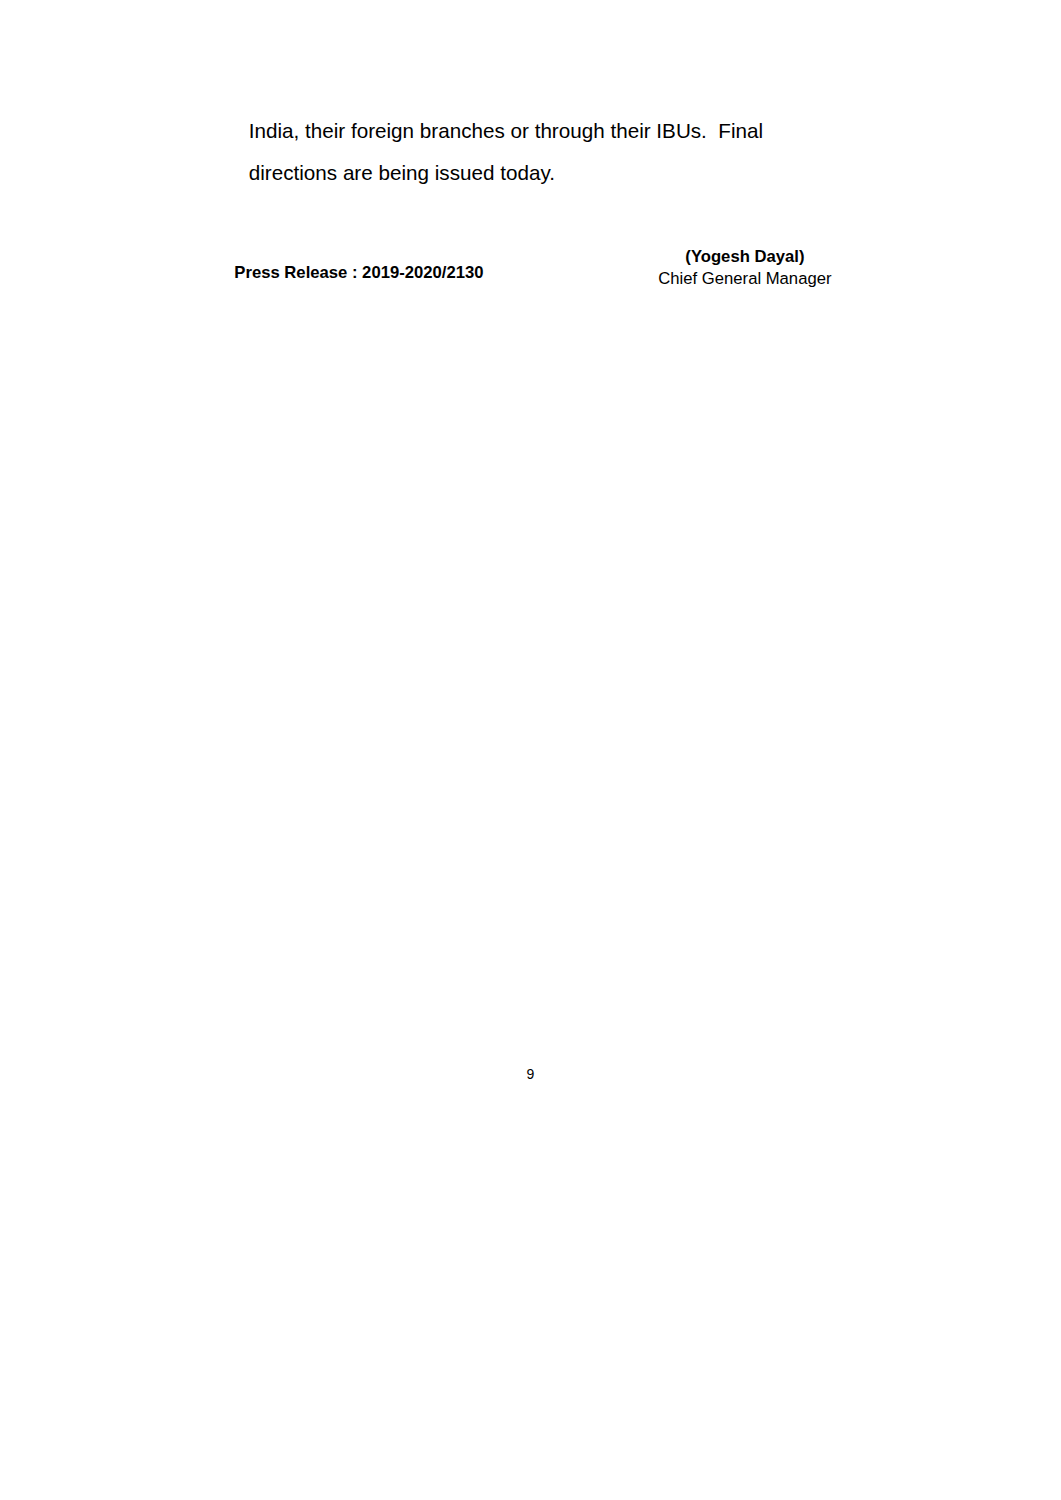India, their foreign branches or through their IBUs. Final directions are being issued today.
Press Release : 2019-2020/2130
(Yogesh Dayal) Chief General Manager
9